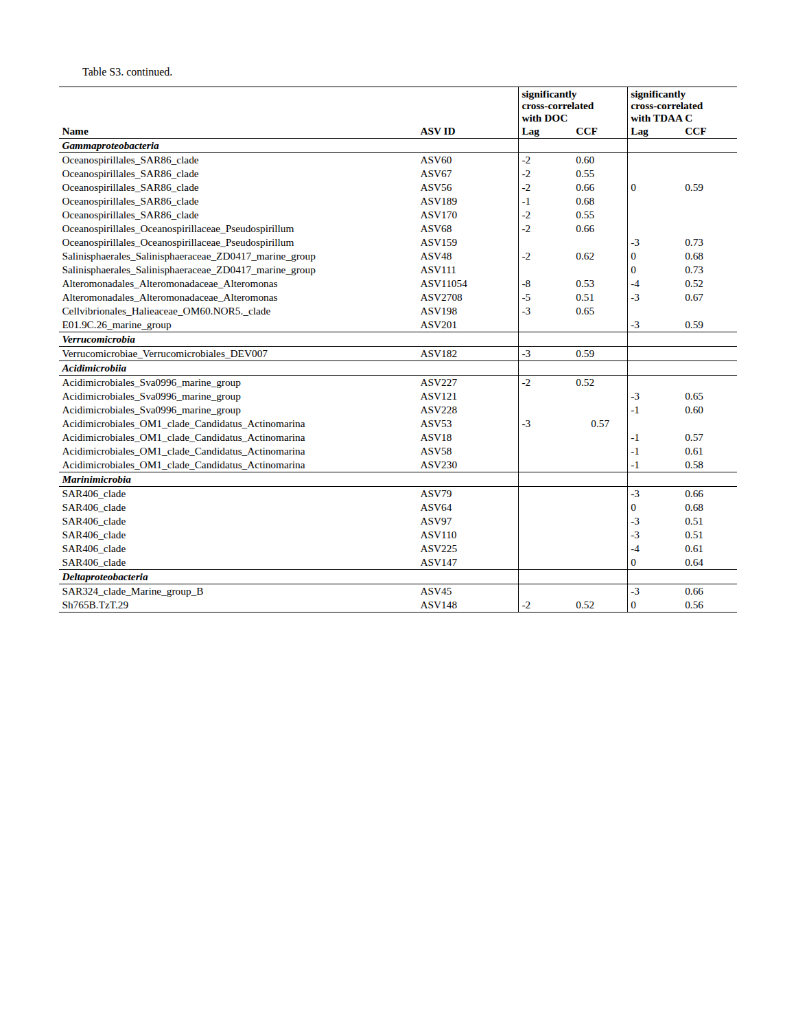Table S3. continued.
| | | significantly cross-correlated with DOC | significantly cross-correlated with TDAA C |
| --- | --- | --- | --- |
| Name | ASV ID | Lag | CCF | Lag | CCF |
| Gammaproteobacteria | | | | | |
| Oceanospirillales_SAR86_clade | ASV60 | -2 | 0.60 | | |
| Oceanospirillales_SAR86_clade | ASV67 | -2 | 0.55 | | |
| Oceanospirillales_SAR86_clade | ASV56 | -2 | 0.66 | 0 | 0.59 |
| Oceanospirillales_SAR86_clade | ASV189 | -1 | 0.68 | | |
| Oceanospirillales_SAR86_clade | ASV170 | -2 | 0.55 | | |
| Oceanospirillales_Oceanospirillaceae_Pseudospirillum | ASV68 | -2 | 0.66 | | |
| Oceanospirillales_Oceanospirillaceae_Pseudospirillum | ASV159 | | | -3 | 0.73 |
| Salinisphaerales_Salinisphaeraceae_ZD0417_marine_group | ASV48 | -2 | 0.62 | 0 | 0.68 |
| Salinisphaerales_Salinisphaeraceae_ZD0417_marine_group | ASV111 | | | 0 | 0.73 |
| Alteromonadales_Alteromonadaceae_Alteromonas | ASV11054 | -8 | 0.53 | -4 | 0.52 |
| Alteromonadales_Alteromonadaceae_Alteromonas | ASV2708 | -5 | 0.51 | -3 | 0.67 |
| Cellvibrionales_Halieaceae_OM60.NOR5._clade | ASV198 | -3 | 0.65 | | |
| E01.9C.26_marine_group | ASV201 | | | -3 | 0.59 |
| Verrucomicrobia | | | | | |
| Verrucomicrobiae_Verrucomicrobiales_DEV007 | ASV182 | -3 | 0.59 | | |
| Acidimicrobiia | | | | | |
| Acidimicrobiales_Sva0996_marine_group | ASV227 | -2 | 0.52 | | |
| Acidimicrobiales_Sva0996_marine_group | ASV121 | | | -3 | 0.65 |
| Acidimicrobiales_Sva0996_marine_group | ASV228 | | | -1 | 0.60 |
| Acidimicrobiales_OM1_clade_Candidatus_Actinomarina | ASV53 | -3 | 0.57 | | |
| Acidimicrobiales_OM1_clade_Candidatus_Actinomarina | ASV18 | | | -1 | 0.57 |
| Acidimicrobiales_OM1_clade_Candidatus_Actinomarina | ASV58 | | | -1 | 0.61 |
| Acidimicrobiales_OM1_clade_Candidatus_Actinomarina | ASV230 | | | -1 | 0.58 |
| Marinimicrobia | | | | | |
| SAR406_clade | ASV79 | | | -3 | 0.66 |
| SAR406_clade | ASV64 | | | 0 | 0.68 |
| SAR406_clade | ASV97 | | | -3 | 0.51 |
| SAR406_clade | ASV110 | | | -3 | 0.51 |
| SAR406_clade | ASV225 | | | -4 | 0.61 |
| SAR406_clade | ASV147 | | | 0 | 0.64 |
| Deltaproteobacteria | | | | | |
| SAR324_clade_Marine_group_B | ASV45 | | | -3 | 0.66 |
| Sh765B.TzT.29 | ASV148 | -2 | 0.52 | 0 | 0.56 |